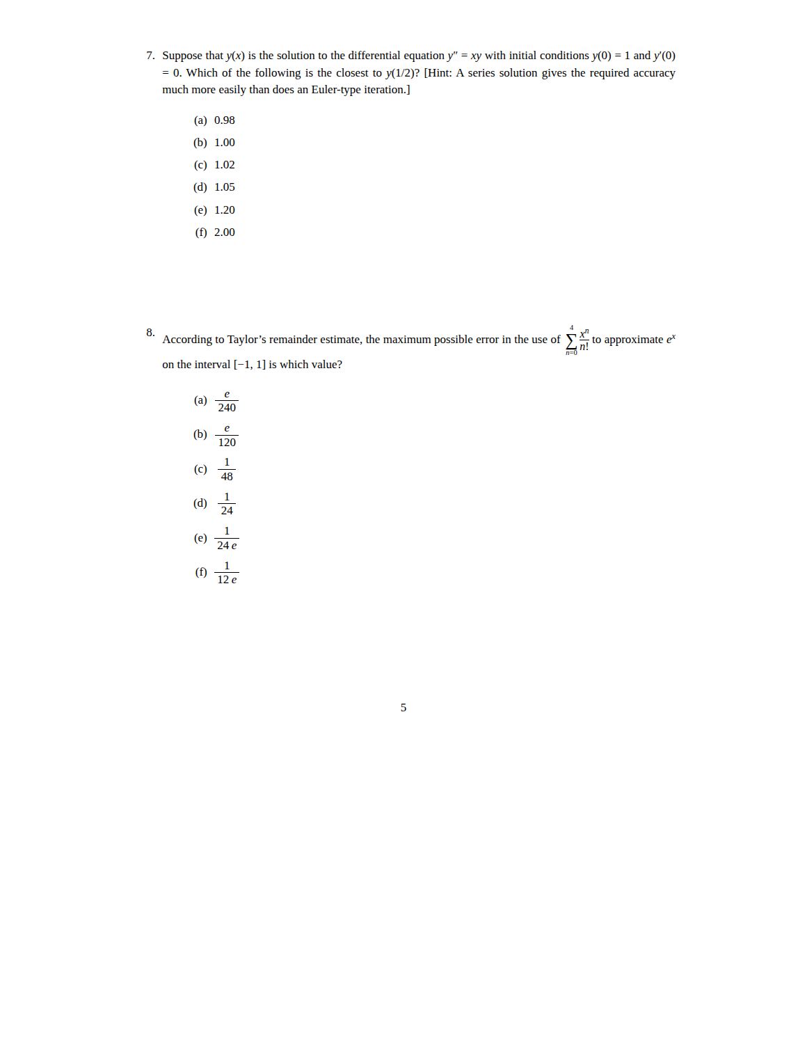Suppose that y(x) is the solution to the differential equation y″ = xy with initial conditions y(0) = 1 and y′(0) = 0. Which of the following is the closest to y(1/2)? [Hint: A series solution gives the required accuracy much more easily than does an Euler-type iteration.]
0.98
1.00
1.02
1.05
1.20
2.00
According to Taylor’s remainder estimate, the maximum possible error in the use of 4∑n=0 xn n! to approximate ex on the interval [−1, 1] is which value?
e 240
e 120
148
124
124 e
112 e
5